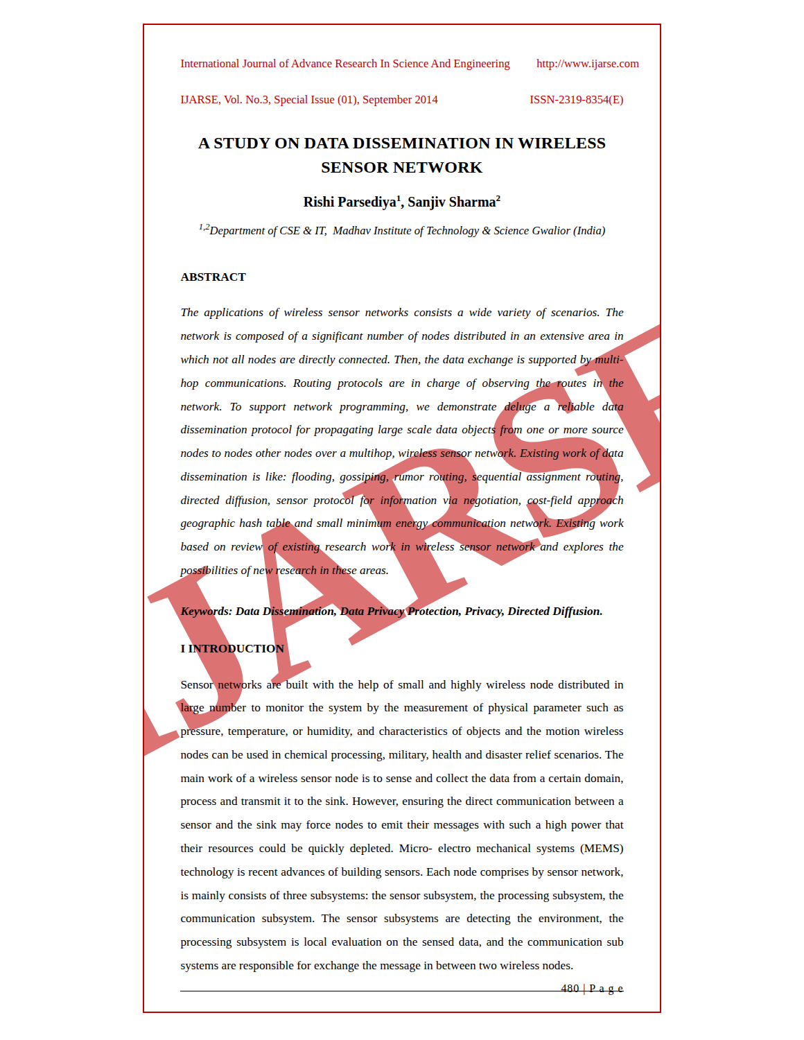IJARSE
International Journal of Advance Research In Science And Engineering http://www.ijarse.com
IJARSE, Vol. No.3, Special Issue (01), September 2014 ISSN-2319-8354(E)
A STUDY ON DATA DISSEMINATION IN WIRELESS SENSOR NETWORK
Rishi Parsediya1, Sanjiv Sharma2
1,2Department of CSE & IT, Madhav Institute of Technology & Science Gwalior (India)
ABSTRACT
The applications of wireless sensor networks consists a wide variety of scenarios. The network is composed of a significant number of nodes distributed in an extensive area in which not all nodes are directly connected. Then, the data exchange is supported by multi-hop communications. Routing protocols are in charge of observing the routes in the network. To support network programming, we demonstrate deluge a reliable data dissemination protocol for propagating large scale data objects from one or more source nodes to nodes other nodes over a multihop, wireless sensor network. Existing work of data dissemination is like: flooding, gossiping, rumor routing, sequential assignment routing, directed diffusion, sensor protocol for information via negotiation, cost-field approach geographic hash table and small minimum energy communication network. Existing work based on review of existing research work in wireless sensor network and explores the possibilities of new research in these areas.
Keywords: Data Dissemination, Data Privacy Protection, Privacy, Directed Diffusion.
I INTRODUCTION
Sensor networks are built with the help of small and highly wireless node distributed in large number to monitor the system by the measurement of physical parameter such as pressure, temperature, or humidity, and characteristics of objects and the motion wireless nodes can be used in chemical processing, military, health and disaster relief scenarios. The main work of a wireless sensor node is to sense and collect the data from a certain domain, process and transmit it to the sink. However, ensuring the direct communication between a sensor and the sink may force nodes to emit their messages with such a high power that their resources could be quickly depleted. Micro- electro mechanical systems (MEMS) technology is recent advances of building sensors. Each node comprises by sensor network, is mainly consists of three subsystems: the sensor subsystem, the processing subsystem, the communication subsystem. The sensor subsystems are detecting the environment, the processing subsystem is local evaluation on the sensed data, and the communication sub systems are responsible for exchange the message in between two wireless nodes.
480 | P a g e